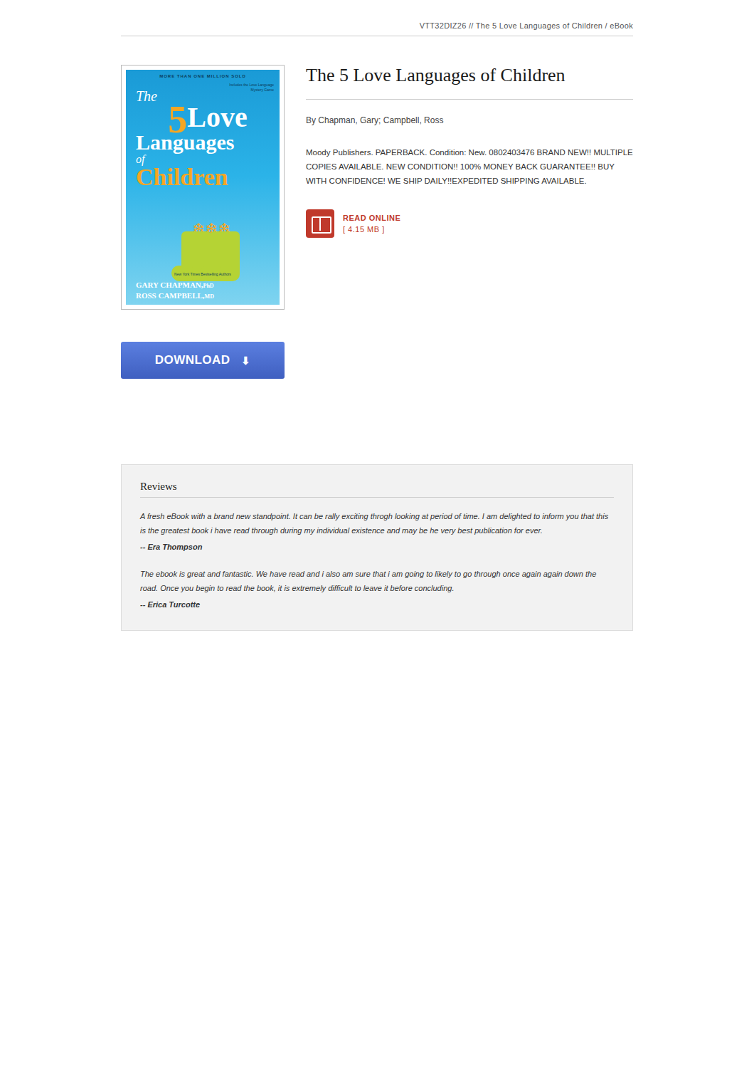VTT32DIZ26 // The 5 Love Languages of Children / eBook
MORE THAN ONE MILLION SOLD
Includes the Love Language
Mystery Game
The
5 Love
Languages
of
Children
❄❄❄
New York Times Bestselling Authors
GARY CHAPMAN,PhD
ROSS CAMPBELL,MD
DOWNLOAD ⬇
The 5 Love Languages of Children
By Chapman, Gary; Campbell, Ross
Moody Publishers. PAPERBACK. Condition: New. 0802403476 BRAND NEW!! MULTIPLE COPIES AVAILABLE. NEW CONDITION!! 100% MONEY BACK GUARANTEE!! BUY WITH CONFIDENCE! WE SHIP DAILY!!EXPEDITED SHIPPING AVAILABLE.
READ ONLINE
[ 4.15 MB ]
Reviews
A fresh eBook with a brand new standpoint. It can be rally exciting throgh looking at period of time. I am delighted to inform you that this is the greatest book i have read through during my individual existence and may be he very best publication for ever. -- Era Thompson
The ebook is great and fantastic. We have read and i also am sure that i am going to likely to go through once again again down the road. Once you begin to read the book, it is extremely difficult to leave it before concluding. -- Erica Turcotte